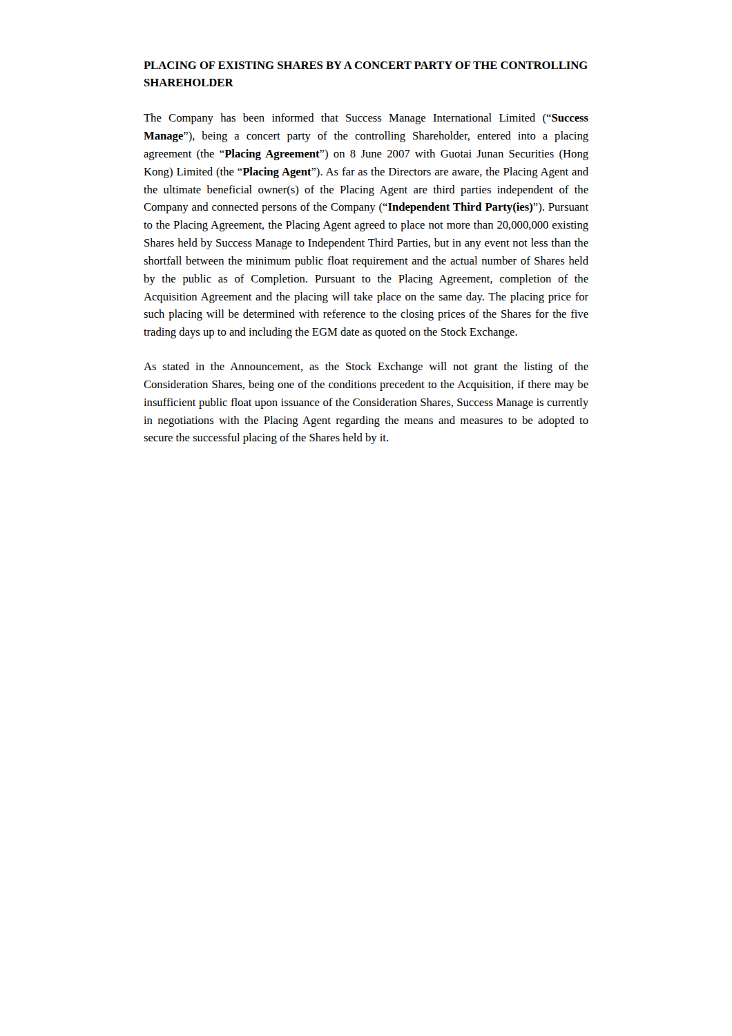PLACING OF EXISTING SHARES BY A CONCERT PARTY OF THE CONTROLLING SHAREHOLDER
The Company has been informed that Success Manage International Limited (“Success Manage”), being a concert party of the controlling Shareholder, entered into a placing agreement (the “Placing Agreement”) on 8 June 2007 with Guotai Junan Securities (Hong Kong) Limited (the “Placing Agent”). As far as the Directors are aware, the Placing Agent and the ultimate beneficial owner(s) of the Placing Agent are third parties independent of the Company and connected persons of the Company (“Independent Third Party(ies)”). Pursuant to the Placing Agreement, the Placing Agent agreed to place not more than 20,000,000 existing Shares held by Success Manage to Independent Third Parties, but in any event not less than the shortfall between the minimum public float requirement and the actual number of Shares held by the public as of Completion. Pursuant to the Placing Agreement, completion of the Acquisition Agreement and the placing will take place on the same day. The placing price for such placing will be determined with reference to the closing prices of the Shares for the five trading days up to and including the EGM date as quoted on the Stock Exchange.
As stated in the Announcement, as the Stock Exchange will not grant the listing of the Consideration Shares, being one of the conditions precedent to the Acquisition, if there may be insufficient public float upon issuance of the Consideration Shares, Success Manage is currently in negotiations with the Placing Agent regarding the means and measures to be adopted to secure the successful placing of the Shares held by it.